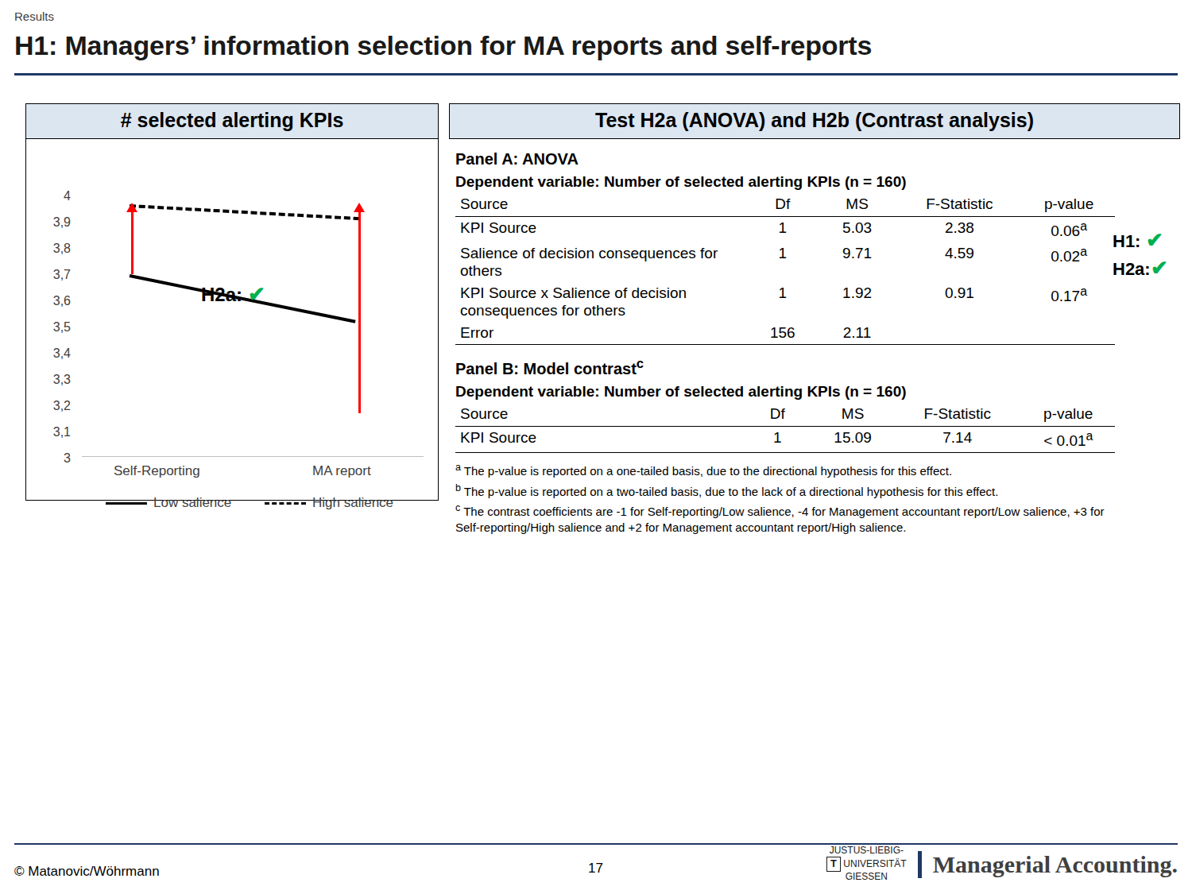Results
H1: Managers’ information selection for MA reports and self-reports
# selected alerting KPIs
4
3,9
3,8
3,7
3,6
3,5
3,4
3,3
3,2
3,1
3
H2a: ✔
Self-Reporting MA report
Low salience High salience
Test H2a (ANOVA) and H2b (Contrast analysis)
Panel A: ANOVA
Dependent variable: Number of selected alerting KPIs (n = 160)
| Source | Df | MS | F-Statistic | p-value |
| --- | --- | --- | --- | --- |
| KPI Source | 1 | 5.03 | 2.38 | 0.06 a |
| Salience of decision consequences for others | 1 | 9.71 | 4.59 | 0.02 a |
| KPI Source x Salience of decision consequences for others | 1 | 1.92 | 0.91 | 0.17 a |
| Error | 156 | 2.11 | | |
Panel B: Model contrastc
Dependent variable: Number of selected alerting KPIs (n = 160)
| Source | Df | MS | F-Statistic | p-value |
| --- | --- | --- | --- | --- |
| KPI Source | 1 | 15.09 | 7.14 | < 0.01 a |
a The p-value is reported on a one-tailed basis, due to the directional hypothesis for this effect.
b The p-value is reported on a two-tailed basis, due to the lack of a directional hypothesis for this effect.
c The contrast coefficients are -1 for Self-reporting/Low salience, -4 for Management accountant report/Low salience, +3 for Self-reporting/High salience and +2 for Management accountant report/High salience.
H1: ✔
H2a:✔
© Matanovic/Wöhrmann
17
JUSTUS-LIEBIG-
T UNIVERSITÄT
GIESSEN
Managerial Accounting.